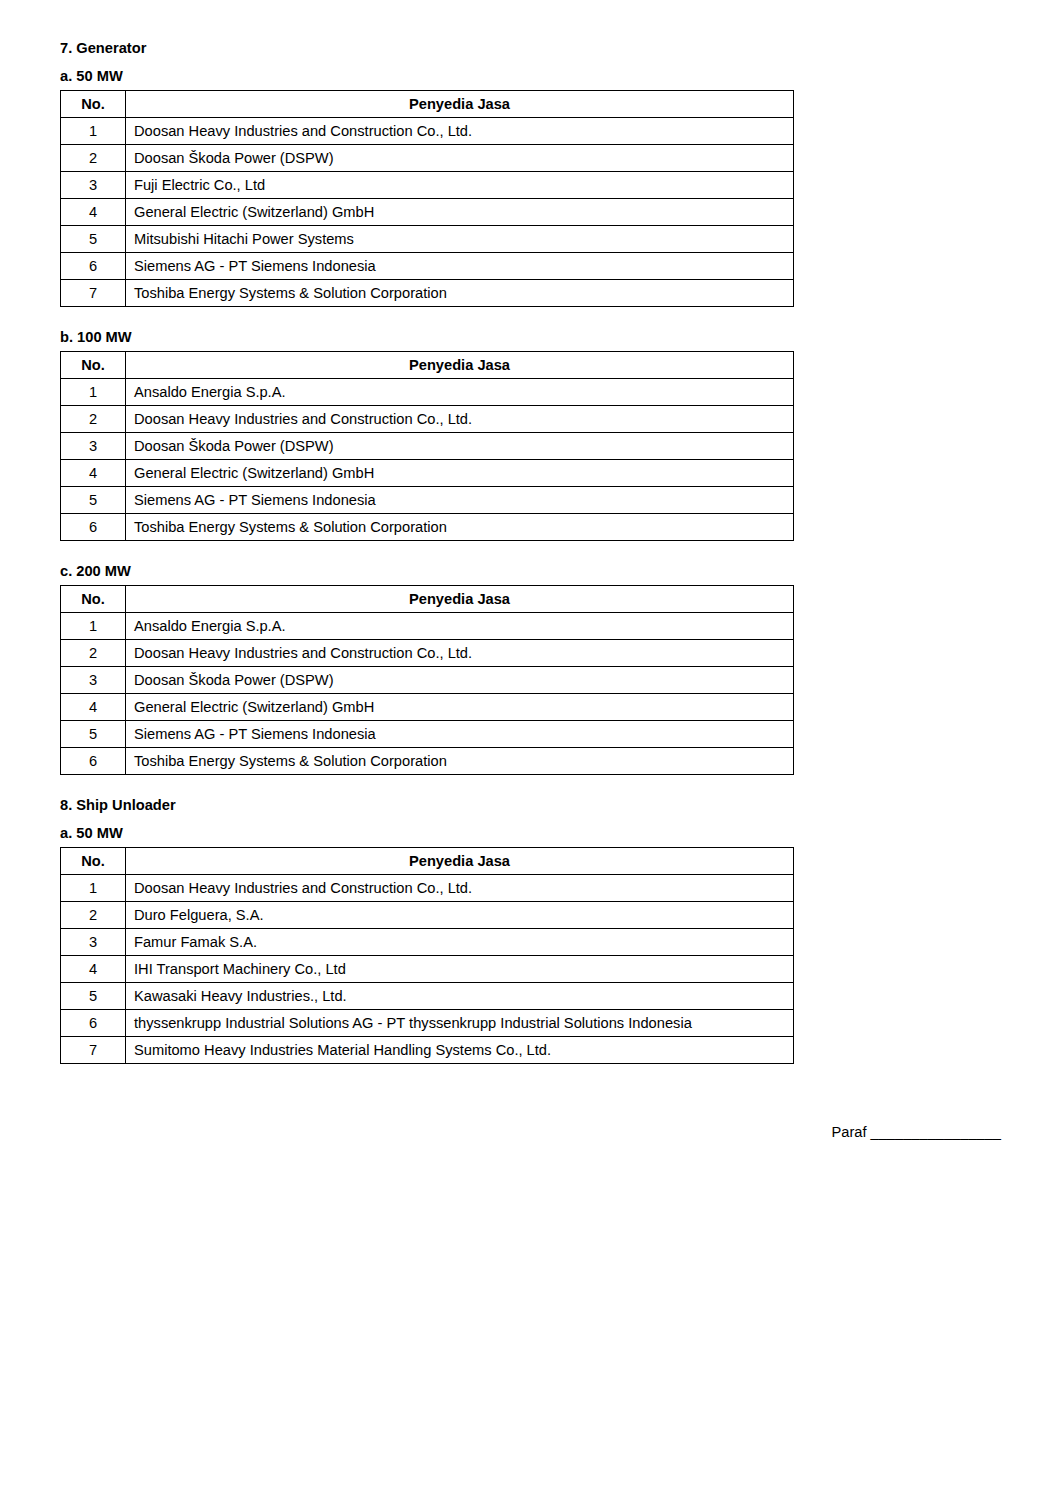7. Generator
a. 50 MW
| No. | Penyedia Jasa |
| --- | --- |
| 1 | Doosan Heavy Industries and Construction Co., Ltd. |
| 2 | Doosan Škoda Power (DSPW) |
| 3 | Fuji Electric Co., Ltd |
| 4 | General Electric (Switzerland) GmbH |
| 5 | Mitsubishi Hitachi Power Systems |
| 6 | Siemens AG - PT Siemens Indonesia |
| 7 | Toshiba Energy Systems & Solution Corporation |
b. 100 MW
| No. | Penyedia Jasa |
| --- | --- |
| 1 | Ansaldo Energia S.p.A. |
| 2 | Doosan Heavy Industries and Construction Co., Ltd. |
| 3 | Doosan Škoda Power (DSPW) |
| 4 | General Electric (Switzerland) GmbH |
| 5 | Siemens AG - PT Siemens Indonesia |
| 6 | Toshiba Energy Systems & Solution Corporation |
c. 200 MW
| No. | Penyedia Jasa |
| --- | --- |
| 1 | Ansaldo Energia S.p.A. |
| 2 | Doosan Heavy Industries and Construction Co., Ltd. |
| 3 | Doosan Škoda Power (DSPW) |
| 4 | General Electric (Switzerland) GmbH |
| 5 | Siemens AG - PT Siemens Indonesia |
| 6 | Toshiba Energy Systems & Solution Corporation |
8. Ship Unloader
a. 50 MW
| No. | Penyedia Jasa |
| --- | --- |
| 1 | Doosan Heavy Industries and Construction Co., Ltd. |
| 2 | Duro Felguera, S.A. |
| 3 | Famur Famak S.A. |
| 4 | IHI Transport Machinery Co., Ltd |
| 5 | Kawasaki Heavy Industries., Ltd. |
| 6 | thyssenkrupp Industrial Solutions AG - PT thyssenkrupp Industrial Solutions Indonesia |
| 7 | Sumitomo Heavy Industries Material Handling Systems Co., Ltd. |
Paraf ________________